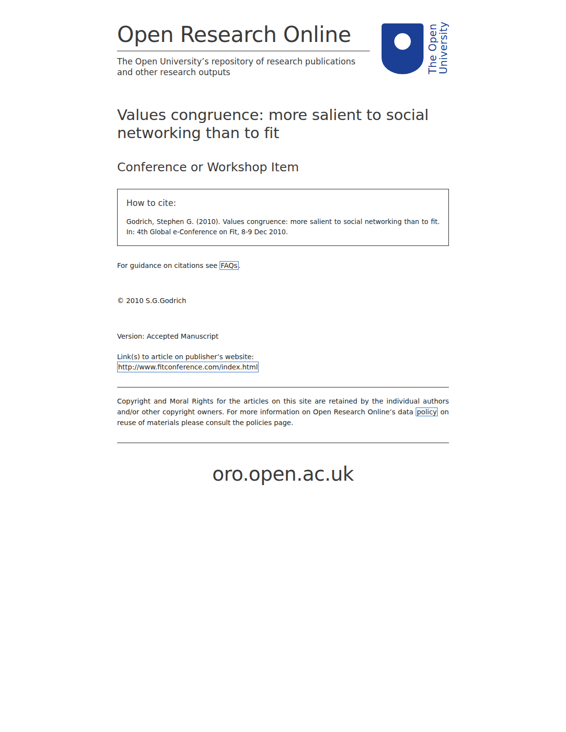Open Research Online
The Open University’s repository of research publications
and other research outputs
The Open University
Values congruence: more salient to social networking than to fit
Conference or Workshop Item
How to cite:
Godrich, Stephen G. (2010). Values congruence: more salient to social networking than to fit. In: 4th Global e-Conference on Fit, 8-9 Dec 2010.
For guidance on citations see FAQs.
© 2010 S.G.Godrich
Version: Accepted Manuscript
Link(s) to article on publisher’s website: http://www.fitconference.com/index.html
Copyright and Moral Rights for the articles on this site are retained by the individual authors and/or other copyright owners. For more information on Open Research Online’s data policy on reuse of materials please consult the policies page.
oro.open.ac.uk